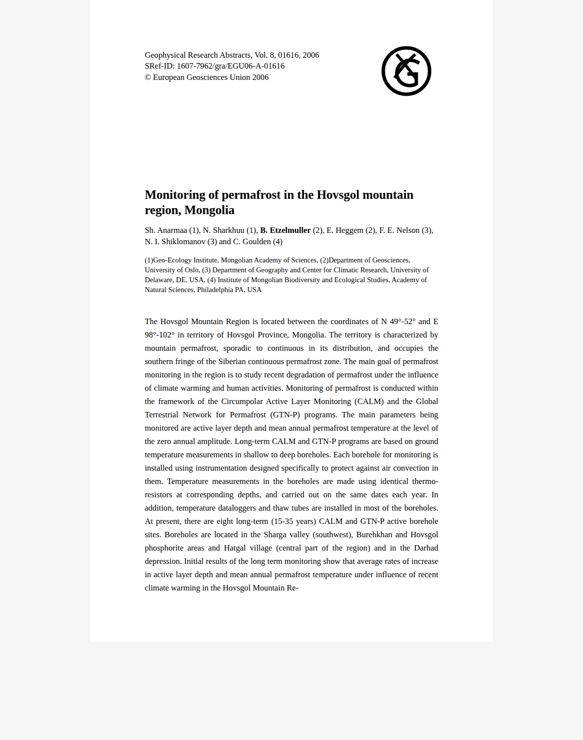Geophysical Research Abstracts, Vol. 8, 01616, 2006
SRef-ID: 1607-7962/gra/EGU06-A-01616
© European Geosciences Union 2006
Monitoring of permafrost in the Hovsgol mountain region, Mongolia
Sh. Anarmaa (1), N. Sharkhuu (1), B. Etzelmuller (2), E. Heggem (2), F. E. Nelson (3), N. I. Shiklomanov (3) and C. Goulden (4)
(1)Geo-Ecology Institute, Mongolian Academy of Sciences, (2)Department of Geosciences, University of Oslo, (3) Department of Geography and Center for Climatic Research, University of Delaware, DE, USA, (4) Institute of Mongolian Biodiversity and Ecological Studies, Academy of Natural Sciences, Philadelphia PA, USA
The Hovsgol Mountain Region is located between the coordinates of N 49°-52° and E 98°-102° in territory of Hovsgol Province, Mongolia. The territory is characterized by mountain permafrost, sporadic to continuous in its distribution, and occupies the southern fringe of the Siberian continuous permafrost zone. The main goal of permafrost monitoring in the region is to study recent degradation of permafrost under the influence of climate warming and human activities. Monitoring of permafrost is conducted within the framework of the Circumpolar Active Layer Monitoring (CALM) and the Global Terrestrial Network for Permafrost (GTN-P) programs. The main parameters being monitored are active layer depth and mean annual permafrost temperature at the level of the zero annual amplitude. Long-term CALM and GTN-P programs are based on ground temperature measurements in shallow to deep boreholes. Each borehole for monitoring is installed using instrumentation designed specifically to protect against air convection in them. Temperature measurements in the boreholes are made using identical thermo-resistors at corresponding depths, and carried out on the same dates each year. In addition, temperature dataloggers and thaw tubes are installed in most of the boreholes. At present, there are eight long-term (15-35 years) CALM and GTN-P active borehole sites. Boreholes are located in the Sharga valley (southwest), Burehkhan and Hovsgol phosphorite areas and Hatgal village (central part of the region) and in the Darhad depression. Initial results of the long term monitoring show that average rates of increase in active layer depth and mean annual permafrost temperature under influence of recent climate warming in the Hovsgol Mountain Re-